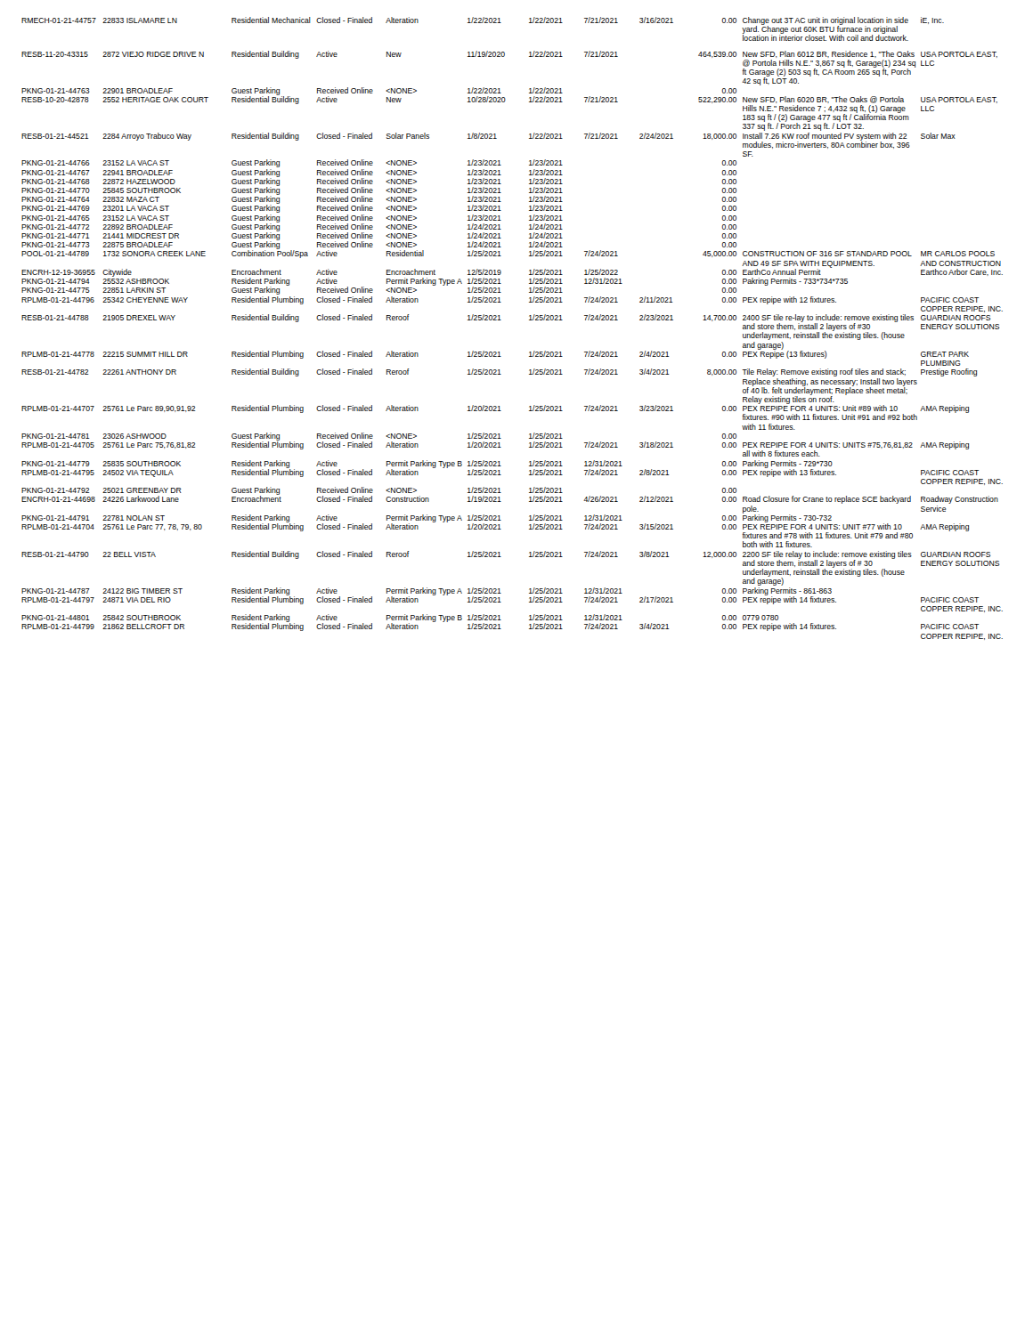| RMECH-01-21-44757 | 22833 ISLAMARE LN | Residential Mechanical | Closed - Finaled | Alteration | 1/22/2021 | 1/22/2021 | 7/21/2021 | 3/16/2021 | 0.00 | Change out 3T AC unit in original location in side yard. Change out 60K BTU furnace in original location in interior closet. With coil and ductwork. | iE, Inc. |
| RESB-11-20-43315 | 2872 VIEJO RIDGE DRIVE N | Residential Building | Active | New | 11/19/2020 | 1/22/2021 | 7/21/2021 | | 464,539.00 | New SFD, Plan 6012 BR, Residence 1, "The Oaks @ Portola Hills N.E." 3,867 sq ft, Garage(1) 234 sq ft Garage (2) 503 sq ft, CA Room 265 sq ft, Porch 42 sq ft, LOT 40. | USA PORTOLA EAST, LLC |
| PKNG-01-21-44763 | 22901 BROADLEAF | Guest Parking | Received Online | <NONE> | 1/22/2021 | 1/22/2021 | | | 0.00 | | |
| RESB-10-20-42878 | 2552 HERITAGE OAK COURT | Residential Building | Active | New | 10/28/2020 | 1/22/2021 | 7/21/2021 | | 522,290.00 | New SFD, Plan 6020 BR, "The Oaks @ Portola Hills N.E." Residence 7 ; 4,432 sq ft, (1) Garage 183 sq ft / (2) Garage 477 sq ft / California Room 337 sq ft. / Porch 21 sq ft. / LOT 32. | USA PORTOLA EAST, LLC |
| RESB-01-21-44521 | 2284 Arroyo Trabuco Way | Residential Building | Closed - Finaled | Solar Panels | 1/8/2021 | 1/22/2021 | 7/21/2021 | 2/24/2021 | 18,000.00 | Install 7.26 KW roof mounted PV system with 22 modules, micro-inverters, 80A combiner box, 396 SF. | Solar Max |
| PKNG-01-21-44766 | 23152 LA VACA ST | Guest Parking | Received Online | <NONE> | 1/23/2021 | 1/23/2021 | | | 0.00 | | |
| PKNG-01-21-44767 | 22941 BROADLEAF | Guest Parking | Received Online | <NONE> | 1/23/2021 | 1/23/2021 | | | 0.00 | | |
| PKNG-01-21-44768 | 22872 HAZELWOOD | Guest Parking | Received Online | <NONE> | 1/23/2021 | 1/23/2021 | | | 0.00 | | |
| PKNG-01-21-44770 | 25845 SOUTHBROOK | Guest Parking | Received Online | <NONE> | 1/23/2021 | 1/23/2021 | | | 0.00 | | |
| PKNG-01-21-44764 | 22832 MAZA CT | Guest Parking | Received Online | <NONE> | 1/23/2021 | 1/23/2021 | | | 0.00 | | |
| PKNG-01-21-44769 | 23201 LA VACA ST | Guest Parking | Received Online | <NONE> | 1/23/2021 | 1/23/2021 | | | 0.00 | | |
| PKNG-01-21-44765 | 23152 LA VACA ST | Guest Parking | Received Online | <NONE> | 1/23/2021 | 1/23/2021 | | | 0.00 | | |
| PKNG-01-21-44772 | 22892 BROADLEAF | Guest Parking | Received Online | <NONE> | 1/24/2021 | 1/24/2021 | | | 0.00 | | |
| PKNG-01-21-44771 | 21441 MIDCREST DR | Guest Parking | Received Online | <NONE> | 1/24/2021 | 1/24/2021 | | | 0.00 | | |
| PKNG-01-21-44773 | 22875 BROADLEAF | Guest Parking | Received Online | <NONE> | 1/24/2021 | 1/24/2021 | | | 0.00 | | |
| POOL-01-21-44789 | 1732 SONORA CREEK LANE | Combination Pool/Spa | Active | Residential | 1/25/2021 | 1/25/2021 | 7/24/2021 | | 45,000.00 | CONSTRUCTION OF 316 SF STANDARD POOL AND 49 SF SPA WITH EQUIPMENTS. | MR CARLOS POOLS AND CONSTRUCTION |
| ENCRH-12-19-36955 | Citywide | Encroachment | Active | Encroachment | 12/5/2019 | 1/25/2021 | 1/25/2022 | | 0.00 | EarthCo Annual Permit | Earthco Arbor Care, Inc. |
| PKNG-01-21-44794 | 25532 ASHBROOK | Resident Parking | Active | Permit Parking Type A | 1/25/2021 | 1/25/2021 | 12/31/2021 | | 0.00 | Pakring Permits - 733*734*735 | |
| PKNG-01-21-44775 | 22851 LARKIN ST | Guest Parking | Received Online | <NONE> | 1/25/2021 | 1/25/2021 | | | 0.00 | | |
| RPLMB-01-21-44796 | 25342 CHEYENNE WAY | Residential Plumbing | Closed - Finaled | Alteration | 1/25/2021 | 1/25/2021 | 7/24/2021 | 2/11/2021 | 0.00 | PEX repipe with 12 fixtures. | PACIFIC COAST COPPER REPIPE, INC. |
| RESB-01-21-44788 | 21905 DREXEL WAY | Residential Building | Closed - Finaled | Reroof | 1/25/2021 | 1/25/2021 | 7/24/2021 | 2/23/2021 | 14,700.00 | 2400 SF tile re-lay to include: remove existing tiles and store them, install 2 layers of #30 underlayment, reinstall the existing tiles. (house and garage) | GUARDIAN ROOFS ENERGY SOLUTIONS |
| RPLMB-01-21-44778 | 22215 SUMMIT HILL DR | Residential Plumbing | Closed - Finaled | Alteration | 1/25/2021 | 1/25/2021 | 7/24/2021 | 2/4/2021 | 0.00 | PEX Repipe (13 fixtures) | GREAT PARK PLUMBING |
| RESB-01-21-44782 | 22261 ANTHONY DR | Residential Building | Closed - Finaled | Reroof | 1/25/2021 | 1/25/2021 | 7/24/2021 | 3/4/2021 | 8,000.00 | Tile Relay: Remove existing roof tiles and stack; Replace sheathing, as necessary; Install two layers of 40 lb. felt underlayment; Replace sheet metal; Relay existing tiles on roof. | Prestige Roofing |
| RPLMB-01-21-44707 | 25761 Le Parc 89,90,91,92 | Residential Plumbing | Closed - Finaled | Alteration | 1/20/2021 | 1/25/2021 | 7/24/2021 | 3/23/2021 | 0.00 | PEX REPIPE FOR 4 UNITS: Unit #89 with 10 fixtures. #90 with 11 fixtures. Unit #91 and #92 both with 11 fixtures. | AMA Repiping |
| PKNG-01-21-44781 | 23026 ASHWOOD | Guest Parking | Received Online | <NONE> | 1/25/2021 | 1/25/2021 | | | 0.00 | | |
| RPLMB-01-21-44705 | 25761 Le Parc 75,76,81,82 | Residential Plumbing | Closed - Finaled | Alteration | 1/20/2021 | 1/25/2021 | 7/24/2021 | 3/18/2021 | 0.00 | PEX REPIPE FOR 4 UNITS: UNITS #75,76,81,82 all with 8 fixtures each. | AMA Repiping |
| PKNG-01-21-44779 | 25835 SOUTHBROOK | Resident Parking | Active | Permit Parking Type B | 1/25/2021 | 1/25/2021 | 12/31/2021 | | 0.00 | Parking Permits - 729*730 | |
| RPLMB-01-21-44795 | 24502 VIA TEQUILA | Residential Plumbing | Closed - Finaled | Alteration | 1/25/2021 | 1/25/2021 | 7/24/2021 | 2/8/2021 | 0.00 | PEX repipe with 13 fixtures. | PACIFIC COAST COPPER REPIPE, INC. |
| PKNG-01-21-44792 | 25021 GREENBAY DR | Guest Parking | Received Online | <NONE> | 1/25/2021 | 1/25/2021 | | | 0.00 | | |
| ENCRH-01-21-44698 | 24226 Larkwood Lane | Encroachment | Closed - Finaled | Construction | 1/19/2021 | 1/25/2021 | 4/26/2021 | 2/12/2021 | 0.00 | Road Closure for Crane to replace SCE backyard pole. | Roadway Construction Service |
| PKNG-01-21-44791 | 22781 NOLAN ST | Resident Parking | Active | Permit Parking Type A | 1/25/2021 | 1/25/2021 | 12/31/2021 | | 0.00 | Parking Permits - 730-732 | |
| RPLMB-01-21-44704 | 25761 Le Parc 77, 78, 79, 80 | Residential Plumbing | Closed - Finaled | Alteration | 1/20/2021 | 1/25/2021 | 7/24/2021 | 3/15/2021 | 0.00 | PEX REPIPE FOR 4 UNITS: UNIT #77 with 10 fixtures and #78 with 11 fixtures. Unit #79 and #80 both with 11 fixtures. | AMA Repiping |
| RESB-01-21-44790 | 22 BELL VISTA | Residential Building | Closed - Finaled | Reroof | 1/25/2021 | 1/25/2021 | 7/24/2021 | 3/8/2021 | 12,000.00 | 2200 SF tile relay to include: remove existing tiles and store them, install 2 layers of # 30 underlayment, reinstall the existing tiles. (house and garage) | GUARDIAN ROOFS ENERGY SOLUTIONS |
| PKNG-01-21-44787 | 24122 BIG TIMBER ST | Resident Parking | Active | Permit Parking Type A | 1/25/2021 | 1/25/2021 | 12/31/2021 | | 0.00 | Parking Permits - 861-863 | |
| RPLMB-01-21-44797 | 24871 VIA DEL RIO | Residential Plumbing | Closed - Finaled | Alteration | 1/25/2021 | 1/25/2021 | 7/24/2021 | 2/17/2021 | 0.00 | PEX repipe with 14 fixtures. | PACIFIC COAST COPPER REPIPE, INC. |
| PKNG-01-21-44801 | 25842 SOUTHBROOK | Resident Parking | Active | Permit Parking Type B | 1/25/2021 | 1/25/2021 | 12/31/2021 | | 0.00 | 0779 0780 | |
| RPLMB-01-21-44799 | 21862 BELLCROFT DR | Residential Plumbing | Closed - Finaled | Alteration | 1/25/2021 | 1/25/2021 | 7/24/2021 | 3/4/2021 | 0.00 | PEX repipe with 14 fixtures. | PACIFIC COAST COPPER REPIPE, INC. |